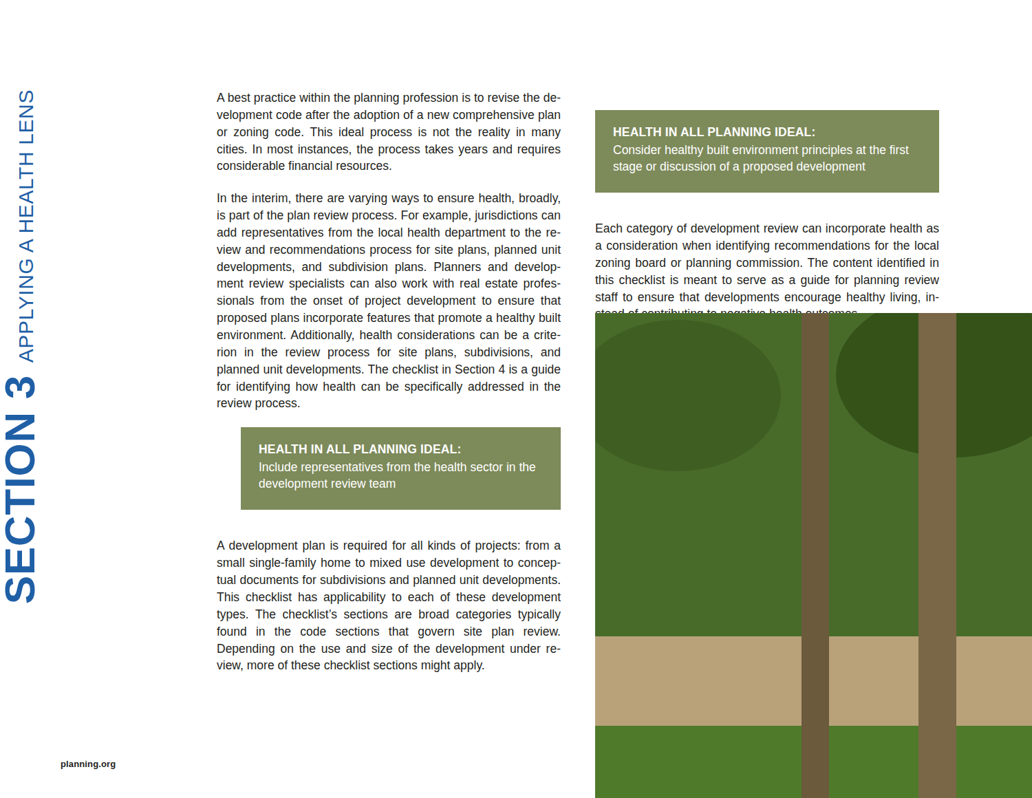SECTION 3 APPLYING A HEALTH LENS
A best practice within the planning profession is to revise the development code after the adoption of a new comprehensive plan or zoning code. This ideal process is not the reality in many cities. In most instances, the process takes years and requires considerable financial resources.
In the interim, there are varying ways to ensure health, broadly, is part of the plan review process. For example, jurisdictions can add representatives from the local health department to the review and recommendations process for site plans, planned unit developments, and subdivision plans. Planners and development review specialists can also work with real estate professionals from the onset of project development to ensure that proposed plans incorporate features that promote a healthy built environment. Additionally, health considerations can be a criterion in the review process for site plans, subdivisions, and planned unit developments. The checklist in Section 4 is a guide for identifying how health can be specifically addressed in the review process.
Health in All Planning Ideal:
Include representatives from the health sector in the development review team
A development plan is required for all kinds of projects: from a small single-family home to mixed use development to conceptual documents for subdivisions and planned unit developments. This checklist has applicability to each of these development types. The checklist’s sections are broad categories typically found in the code sections that govern site plan review. Depending on the use and size of the development under review, more of these checklist sections might apply.
Health in All Planning Ideal:
Consider healthy built environment principles at the first stage or discussion of a proposed development
Each category of development review can incorporate health as a consideration when identifying recommendations for the local zoning board or planning commission. The content identified in this checklist is meant to serve as a guide for planning review staff to ensure that developments encourage healthy living, instead of contributing to negative health outcomes.
planning.org